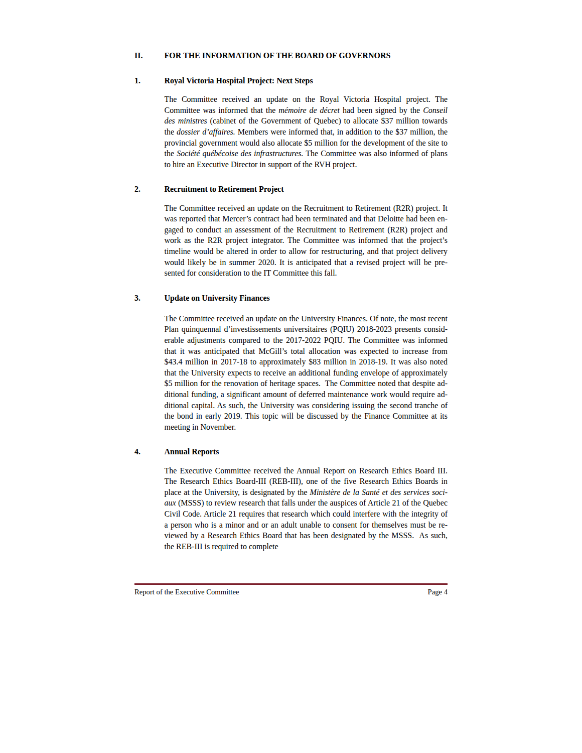II. FOR THE INFORMATION OF THE BOARD OF GOVERNORS
1. Royal Victoria Hospital Project: Next Steps
The Committee received an update on the Royal Victoria Hospital project. The Committee was informed that the mémoire de décret had been signed by the Conseil des ministres (cabinet of the Government of Quebec) to allocate $37 million towards the dossier d’affaires. Members were informed that, in addition to the $37 million, the provincial government would also allocate $5 million for the development of the site to the Société québécoise des infrastructures. The Committee was also informed of plans to hire an Executive Director in support of the RVH project.
2. Recruitment to Retirement Project
The Committee received an update on the Recruitment to Retirement (R2R) project. It was reported that Mercer’s contract had been terminated and that Deloitte had been engaged to conduct an assessment of the Recruitment to Retirement (R2R) project and work as the R2R project integrator. The Committee was informed that the project’s timeline would be altered in order to allow for restructuring, and that project delivery would likely be in summer 2020. It is anticipated that a revised project will be presented for consideration to the IT Committee this fall.
3. Update on University Finances
The Committee received an update on the University Finances. Of note, the most recent Plan quinquennal d’investissements universitaires (PQIU) 2018-2023 presents considerable adjustments compared to the 2017-2022 PQIU. The Committee was informed that it was anticipated that McGill’s total allocation was expected to increase from $43.4 million in 2017-18 to approximately $83 million in 2018-19. It was also noted that the University expects to receive an additional funding envelope of approximately $5 million for the renovation of heritage spaces. The Committee noted that despite additional funding, a significant amount of deferred maintenance work would require additional capital. As such, the University was considering issuing the second tranche of the bond in early 2019. This topic will be discussed by the Finance Committee at its meeting in November.
4. Annual Reports
The Executive Committee received the Annual Report on Research Ethics Board III. The Research Ethics Board-III (REB-III), one of the five Research Ethics Boards in place at the University, is designated by the Ministère de la Santé et des services sociaux (MSSS) to review research that falls under the auspices of Article 21 of the Quebec Civil Code. Article 21 requires that research which could interfere with the integrity of a person who is a minor and or an adult unable to consent for themselves must be reviewed by a Research Ethics Board that has been designated by the MSSS. As such, the REB-III is required to complete
Report of the Executive Committee
Page 4